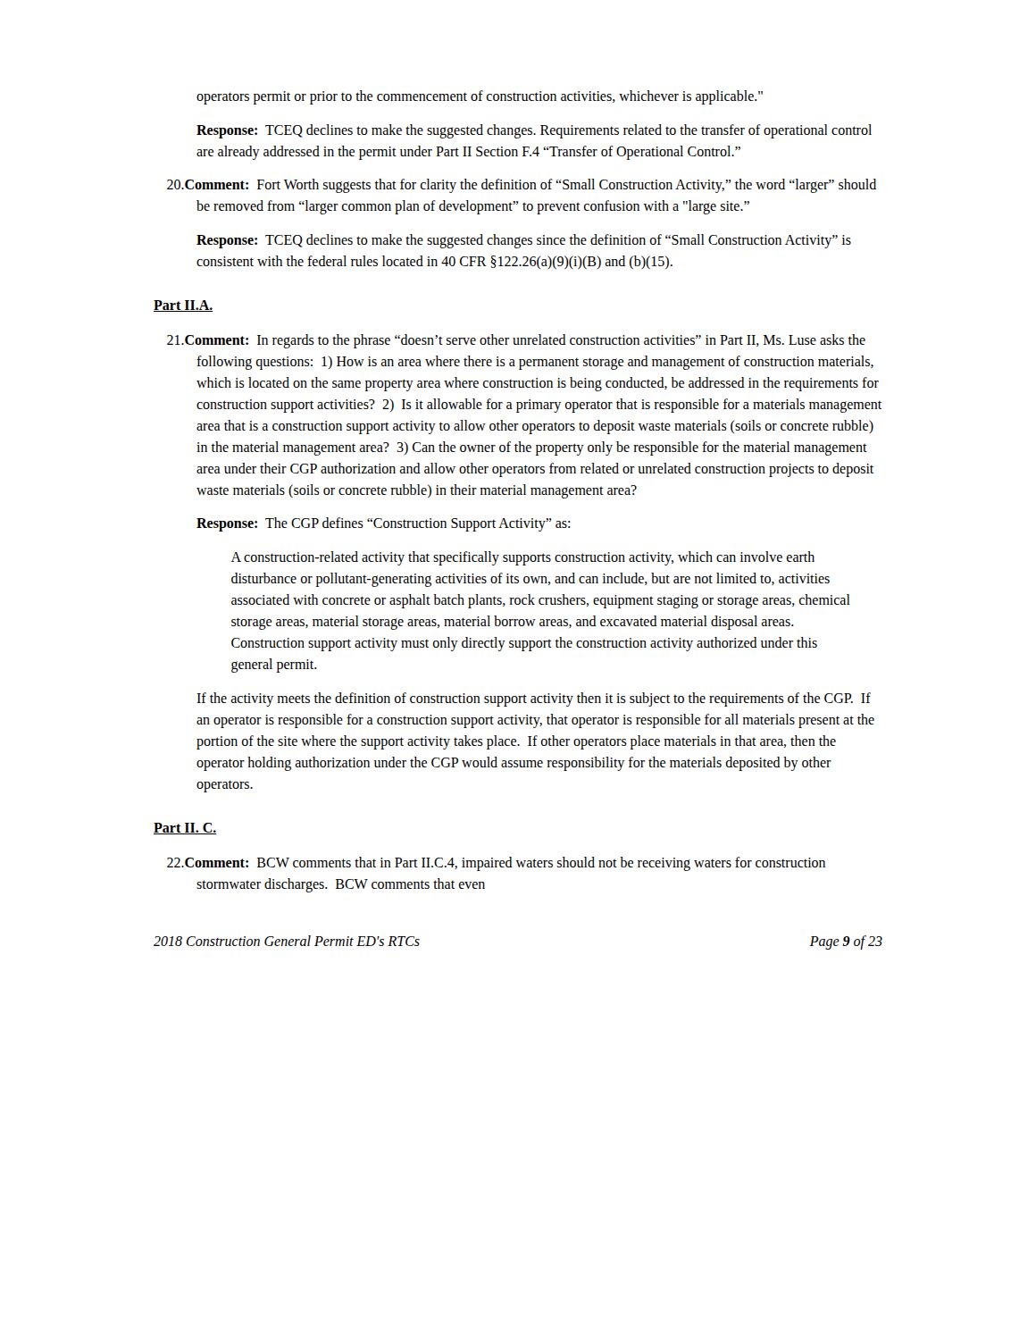operators permit or prior to the commencement of construction activities, whichever is applicable."
Response: TCEQ declines to make the suggested changes. Requirements related to the transfer of operational control are already addressed in the permit under Part II Section F.4 “Transfer of Operational Control.”
20. Comment: Fort Worth suggests that for clarity the definition of “Small Construction Activity,” the word “larger” should be removed from “larger common plan of development” to prevent confusion with a "large site.”
Response: TCEQ declines to make the suggested changes since the definition of “Small Construction Activity” is consistent with the federal rules located in 40 CFR §122.26(a)(9)(i)(B) and (b)(15).
Part II.A.
21. Comment: In regards to the phrase “doesn’t serve other unrelated construction activities” in Part II, Ms. Luse asks the following questions: 1) How is an area where there is a permanent storage and management of construction materials, which is located on the same property area where construction is being conducted, be addressed in the requirements for construction support activities? 2) Is it allowable for a primary operator that is responsible for a materials management area that is a construction support activity to allow other operators to deposit waste materials (soils or concrete rubble) in the material management area? 3) Can the owner of the property only be responsible for the material management area under their CGP authorization and allow other operators from related or unrelated construction projects to deposit waste materials (soils or concrete rubble) in their material management area?
Response: The CGP defines “Construction Support Activity” as:
A construction-related activity that specifically supports construction activity, which can involve earth disturbance or pollutant-generating activities of its own, and can include, but are not limited to, activities associated with concrete or asphalt batch plants, rock crushers, equipment staging or storage areas, chemical storage areas, material storage areas, material borrow areas, and excavated material disposal areas. Construction support activity must only directly support the construction activity authorized under this general permit.
If the activity meets the definition of construction support activity then it is subject to the requirements of the CGP. If an operator is responsible for a construction support activity, that operator is responsible for all materials present at the portion of the site where the support activity takes place. If other operators place materials in that area, then the operator holding authorization under the CGP would assume responsibility for the materials deposited by other operators.
Part II. C.
22. Comment: BCW comments that in Part II.C.4, impaired waters should not be receiving waters for construction stormwater discharges. BCW comments that even
2018 Construction General Permit ED's RTCs Page 9 of 23